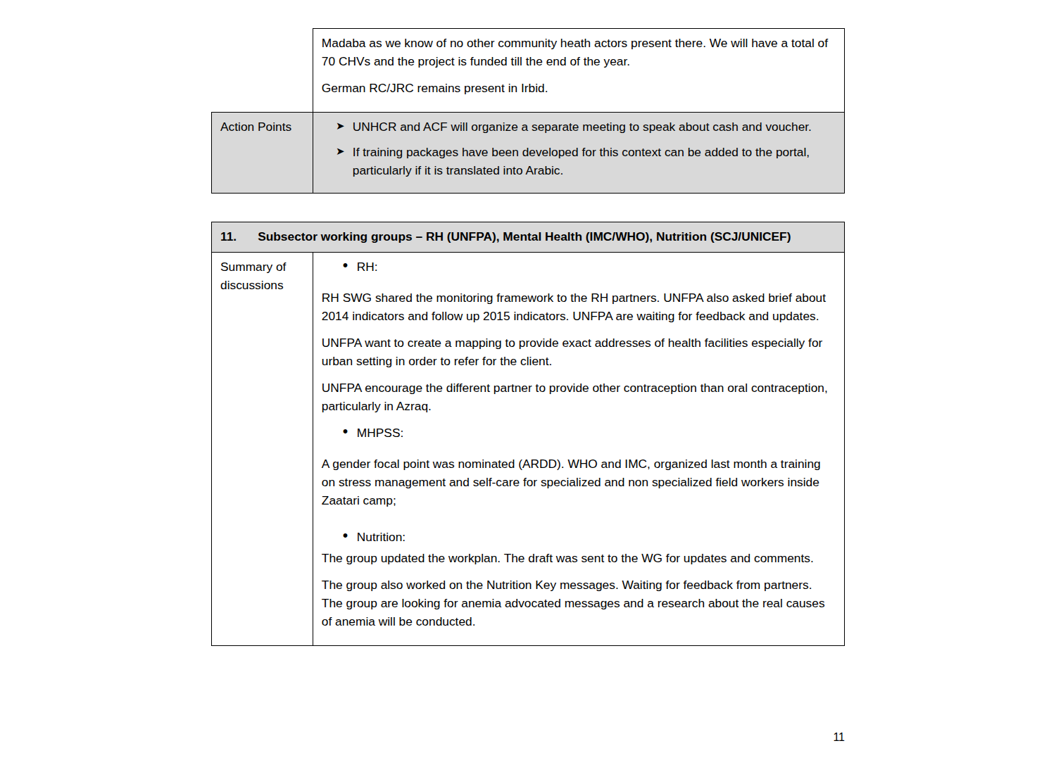| | Madaba as we know of no other community heath actors present there. We will have a total of 70 CHVs and the project is funded till the end of the year. German RC/JRC remains present in Irbid. |
| Action Points | UNHCR and ACF will organize a separate meeting to speak about cash and voucher. If training packages have been developed for this context can be added to the portal, particularly if it is translated into Arabic. |
| 11. Subsector working groups – RH (UNFPA), Mental Health (IMC/WHO), Nutrition (SCJ/UNICEF) |
| Summary of discussions | RH: RH SWG shared the monitoring framework to the RH partners. UNFPA also asked brief about 2014 indicators and follow up 2015 indicators. UNFPA are waiting for feedback and updates. UNFPA want to create a mapping to provide exact addresses of health facilities especially for urban setting in order to refer for the client. UNFPA encourage the different partner to provide other contraception than oral contraception, particularly in Azraq. MHPSS: A gender focal point was nominated (ARDD). WHO and IMC, organized last month a training on stress management and self-care for specialized and non specialized field workers inside Zaatari camp; Nutrition: The group updated the workplan. The draft was sent to the WG for updates and comments. The group also worked on the Nutrition Key messages. Waiting for feedback from partners. The group are looking for anemia advocated messages and a research about the real causes of anemia will be conducted. |
11